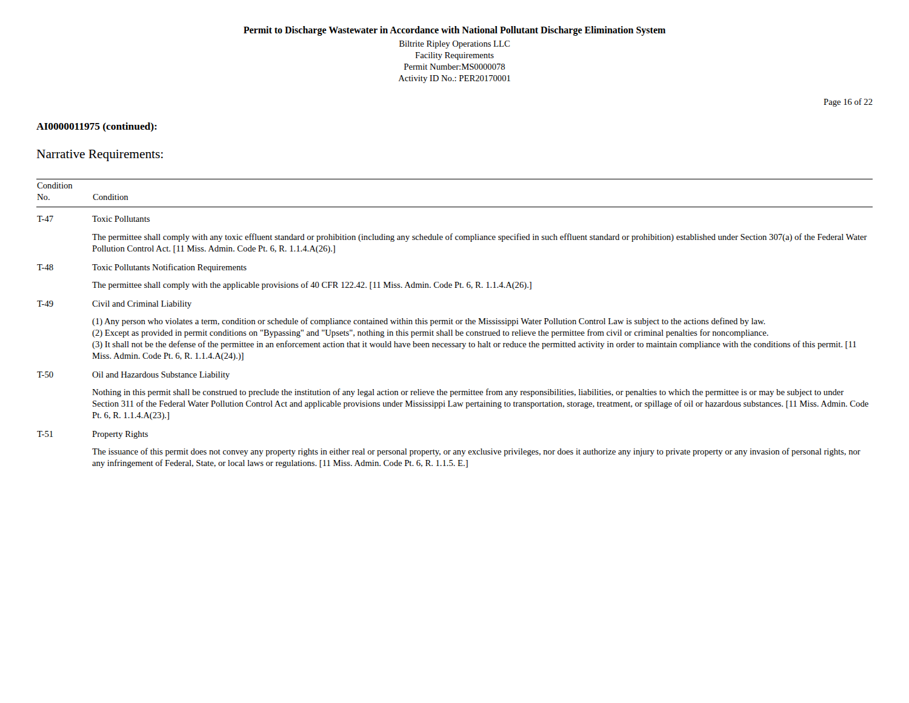Permit to Discharge Wastewater in Accordance with National Pollutant Discharge Elimination System
Biltrite Ripley Operations LLC
Facility Requirements
Permit Number:MS0000078
Activity ID No.: PER20170001
Page 16 of 22
AI0000011975 (continued):
Narrative Requirements:
| Condition No. | Condition |
| --- | --- |
| T-47 | Toxic Pollutants The permittee shall comply with any toxic effluent standard or prohibition (including any schedule of compliance specified in such effluent standard or prohibition) established under Section 307(a) of the Federal Water Pollution Control Act. [11 Miss. Admin. Code Pt. 6, R. 1.1.4.A(26).] |
| T-48 | Toxic Pollutants Notification Requirements The permittee shall comply with the applicable provisions of 40 CFR 122.42. [11 Miss. Admin. Code Pt. 6, R. 1.1.4.A(26).] |
| T-49 | Civil and Criminal Liability (1) Any person who violates a term, condition or schedule of compliance contained within this permit or the Mississippi Water Pollution Control Law is subject to the actions defined by law. (2) Except as provided in permit conditions on "Bypassing" and "Upsets", nothing in this permit shall be construed to relieve the permittee from civil or criminal penalties for noncompliance. (3) It shall not be the defense of the permittee in an enforcement action that it would have been necessary to halt or reduce the permitted activity in order to maintain compliance with the conditions of this permit. [11 Miss. Admin. Code Pt. 6, R. 1.1.4.A(24).)] |
| T-50 | Oil and Hazardous Substance Liability Nothing in this permit shall be construed to preclude the institution of any legal action or relieve the permittee from any responsibilities, liabilities, or penalties to which the permittee is or may be subject to under Section 311 of the Federal Water Pollution Control Act and applicable provisions under Mississippi Law pertaining to transportation, storage, treatment, or spillage of oil or hazardous substances. [11 Miss. Admin. Code Pt. 6, R. 1.1.4.A(23).] |
| T-51 | Property Rights The issuance of this permit does not convey any property rights in either real or personal property, or any exclusive privileges, nor does it authorize any injury to private property or any invasion of personal rights, nor any infringement of Federal, State, or local laws or regulations. [11 Miss. Admin. Code Pt. 6, R. 1.1.5. E.] |